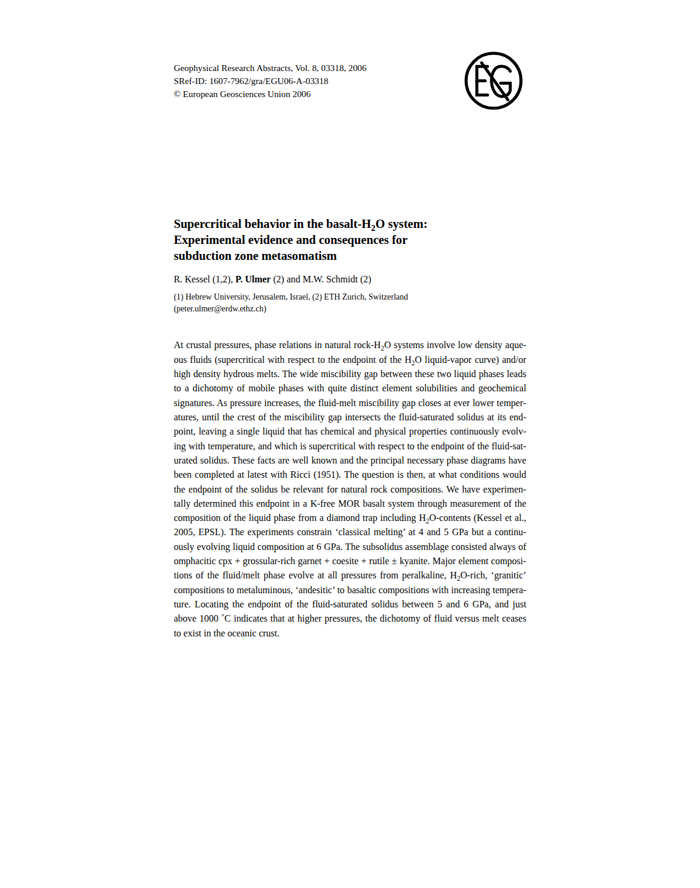Geophysical Research Abstracts, Vol. 8, 03318, 2006
SRef-ID: 1607-7962/gra/EGU06-A-03318
© European Geosciences Union 2006
Supercritical behavior in the basalt-H2O system:
Experimental evidence and consequences for
subduction zone metasomatism
R. Kessel (1,2), P. Ulmer (2) and M.W. Schmidt (2)
(1) Hebrew University, Jerusalem, Israel, (2) ETH Zurich, Switzerland
(peter.ulmer@erdw.ethz.ch)
At crustal pressures, phase relations in natural rock-H2O systems involve low density aqueous fluids (supercritical with respect to the endpoint of the H2O liquid-vapor curve) and/or high density hydrous melts. The wide miscibility gap between these two liquid phases leads to a dichotomy of mobile phases with quite distinct element solubilities and geochemical signatures. As pressure increases, the fluid-melt miscibility gap closes at ever lower temperatures, until the crest of the miscibility gap intersects the fluid-saturated solidus at its endpoint, leaving a single liquid that has chemical and physical properties continuously evolving with temperature, and which is supercritical with respect to the endpoint of the fluid-saturated solidus. These facts are well known and the principal necessary phase diagrams have been completed at latest with Ricci (1951). The question is then, at what conditions would the endpoint of the solidus be relevant for natural rock compositions. We have experimentally determined this endpoint in a K-free MOR basalt system through measurement of the composition of the liquid phase from a diamond trap including H2O-contents (Kessel et al., 2005, EPSL). The experiments constrain ‘classical melting’ at 4 and 5 GPa but a continuously evolving liquid composition at 6 GPa. The subsolidus assemblage consisted always of omphacitic cpx + grossular-rich garnet + coesite + rutile ± kyanite. Major element compositions of the fluid/melt phase evolve at all pressures from peralkaline, H2O-rich, ‘granitic’ compositions to metaluminous, ‘andesitic’ to basaltic compositions with increasing temperature. Locating the endpoint of the fluid-saturated solidus between 5 and 6 GPa, and just above 1000 ˚C indicates that at higher pressures, the dichotomy of fluid versus melt ceases to exist in the oceanic crust.